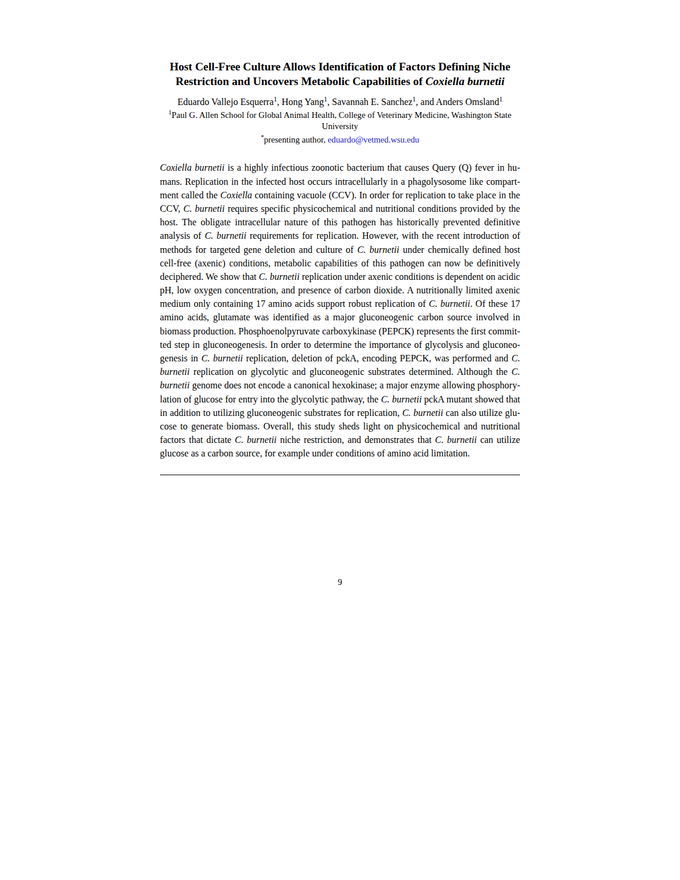Host Cell-Free Culture Allows Identification of Factors Defining Niche Restriction and Uncovers Metabolic Capabilities of Coxiella burnetii
Eduardo Vallejo Esquerra1, Hong Yang1, Savannah E. Sanchez1, and Anders Omsland1
1Paul G. Allen School for Global Animal Health, College of Veterinary Medicine, Washington State University
*presenting author, eduardo@vetmed.wsu.edu
Coxiella burnetii is a highly infectious zoonotic bacterium that causes Query (Q) fever in humans. Replication in the infected host occurs intracellularly in a phagolysosome like compartment called the Coxiella containing vacuole (CCV). In order for replication to take place in the CCV, C. burnetii requires specific physicochemical and nutritional conditions provided by the host. The obligate intracellular nature of this pathogen has historically prevented definitive analysis of C. burnetii requirements for replication. However, with the recent introduction of methods for targeted gene deletion and culture of C. burnetii under chemically defined host cell-free (axenic) conditions, metabolic capabilities of this pathogen can now be definitively deciphered. We show that C. burnetii replication under axenic conditions is dependent on acidic pH, low oxygen concentration, and presence of carbon dioxide. A nutritionally limited axenic medium only containing 17 amino acids support robust replication of C. burnetii. Of these 17 amino acids, glutamate was identified as a major gluconeogenic carbon source involved in biomass production. Phosphoenolpyruvate carboxykinase (PEPCK) represents the first committed step in gluconeogenesis. In order to determine the importance of glycolysis and gluconeogenesis in C. burnetii replication, deletion of pckA, encoding PEPCK, was performed and C. burnetii replication on glycolytic and gluconeogenic substrates determined. Although the C. burnetii genome does not encode a canonical hexokinase; a major enzyme allowing phosphorylation of glucose for entry into the glycolytic pathway, the C. burnetii pckA mutant showed that in addition to utilizing gluconeogenic substrates for replication, C. burnetii can also utilize glucose to generate biomass. Overall, this study sheds light on physicochemical and nutritional factors that dictate C. burnetii niche restriction, and demonstrates that C. burnetii can utilize glucose as a carbon source, for example under conditions of amino acid limitation.
9